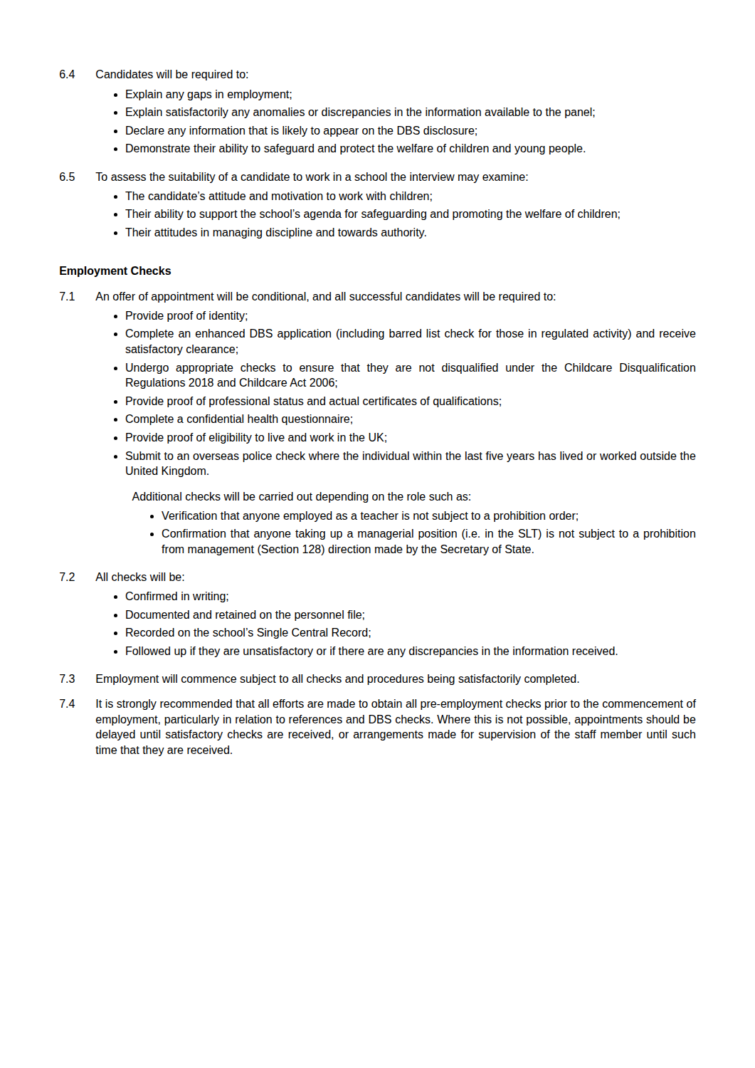6.4
Candidates will be required to:
Explain any gaps in employment;
Explain satisfactorily any anomalies or discrepancies in the information available to the panel;
Declare any information that is likely to appear on the DBS disclosure;
Demonstrate their ability to safeguard and protect the welfare of children and young people.
6.5
To assess the suitability of a candidate to work in a school the interview may examine:
The candidate’s attitude and motivation to work with children;
Their ability to support the school’s agenda for safeguarding and promoting the welfare of children;
Their attitudes in managing discipline and towards authority.
Employment Checks
7.1
An offer of appointment will be conditional, and all successful candidates will be required to:
Provide proof of identity;
Complete an enhanced DBS application (including barred list check for those in regulated activity) and receive satisfactory clearance;
Undergo appropriate checks to ensure that they are not disqualified under the Childcare Disqualification Regulations 2018 and Childcare Act 2006;
Provide proof of professional status and actual certificates of qualifications;
Complete a confidential health questionnaire;
Provide proof of eligibility to live and work in the UK;
Submit to an overseas police check where the individual within the last five years has lived or worked outside the United Kingdom.
Additional checks will be carried out depending on the role such as:
Verification that anyone employed as a teacher is not subject to a prohibition order;
Confirmation that anyone taking up a managerial position (i.e. in the SLT) is not subject to a prohibition from management (Section 128) direction made by the Secretary of State.
7.2
All checks will be:
Confirmed in writing;
Documented and retained on the personnel file;
Recorded on the school’s Single Central Record;
Followed up if they are unsatisfactory or if there are any discrepancies in the information received.
7.3
Employment will commence subject to all checks and procedures being satisfactorily completed.
7.4
It is strongly recommended that all efforts are made to obtain all pre-employment checks prior to the commencement of employment, particularly in relation to references and DBS checks. Where this is not possible, appointments should be delayed until satisfactory checks are received, or arrangements made for supervision of the staff member until such time that they are received.